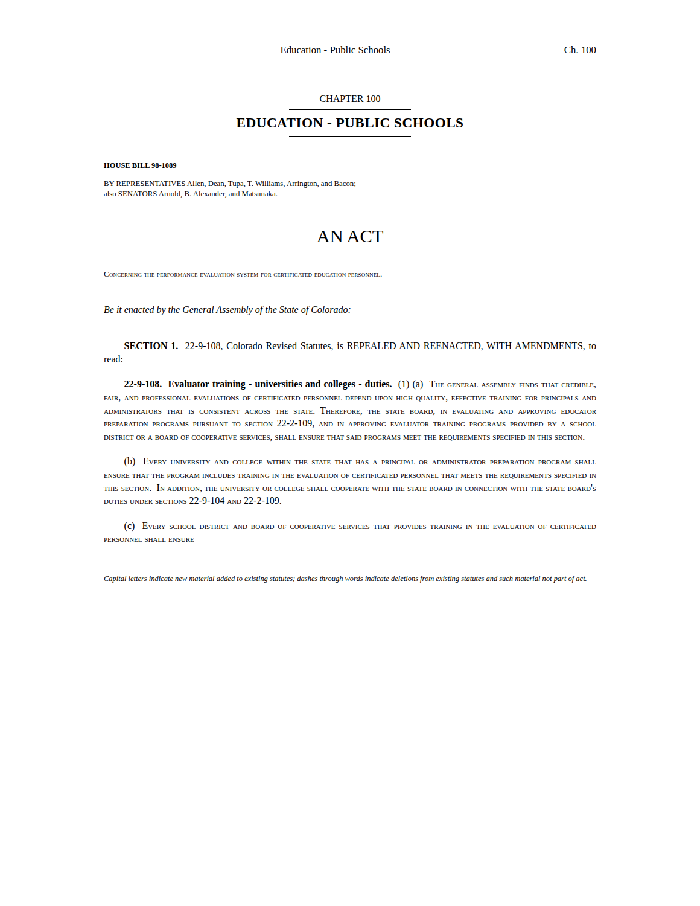Education - Public Schools Ch. 100
CHAPTER 100
EDUCATION - PUBLIC SCHOOLS
HOUSE BILL 98-1089
BY REPRESENTATIVES Allen, Dean, Tupa, T. Williams, Arrington, and Bacon;
also SENATORS Arnold, B. Alexander, and Matsunaka.
AN ACT
Concerning the performance evaluation system for certificated education personnel.
Be it enacted by the General Assembly of the State of Colorado:
SECTION 1. 22-9-108, Colorado Revised Statutes, is REPEALED AND REENACTED, WITH AMENDMENTS, to read:
22-9-108. Evaluator training - universities and colleges - duties. (1) (a) The general assembly finds that credible, fair, and professional evaluations of certificated personnel depend upon high quality, effective training for principals and administrators that is consistent across the state. Therefore, the state board, in evaluating and approving educator preparation programs pursuant to section 22-2-109, and in approving evaluator training programs provided by a school district or a board of cooperative services, shall ensure that said programs meet the requirements specified in this section.
(b) Every university and college within the state that has a principal or administrator preparation program shall ensure that the program includes training in the evaluation of certificated personnel that meets the requirements specified in this section. In addition, the university or college shall cooperate with the state board in connection with the state board's duties under sections 22-9-104 and 22-2-109.
(c) Every school district and board of cooperative services that provides training in the evaluation of certificated personnel shall ensure
Capital letters indicate new material added to existing statutes; dashes through words indicate deletions from existing statutes and such material not part of act.